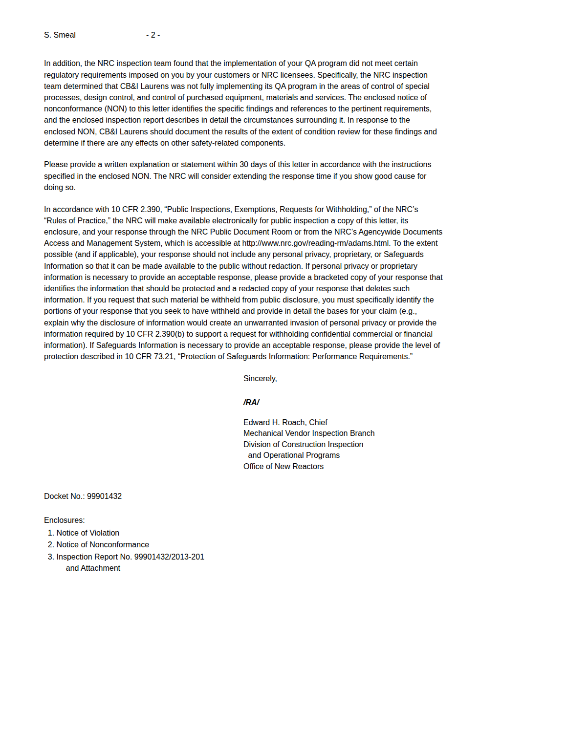S. Smeal - 2 -
In addition, the NRC inspection team found that the implementation of your QA program did not meet certain regulatory requirements imposed on you by your customers or NRC licensees. Specifically, the NRC inspection team determined that CB&I Laurens was not fully implementing its QA program in the areas of control of special processes, design control, and control of purchased equipment, materials and services. The enclosed notice of nonconformance (NON) to this letter identifies the specific findings and references to the pertinent requirements, and the enclosed inspection report describes in detail the circumstances surrounding it. In response to the enclosed NON, CB&I Laurens should document the results of the extent of condition review for these findings and determine if there are any effects on other safety-related components.
Please provide a written explanation or statement within 30 days of this letter in accordance with the instructions specified in the enclosed NON. The NRC will consider extending the response time if you show good cause for doing so.
In accordance with 10 CFR 2.390, “Public Inspections, Exemptions, Requests for Withholding,” of the NRC’s “Rules of Practice,” the NRC will make available electronically for public inspection a copy of this letter, its enclosure, and your response through the NRC Public Document Room or from the NRC’s Agencywide Documents Access and Management System, which is accessible at http://www.nrc.gov/reading-rm/adams.html. To the extent possible (and if applicable), your response should not include any personal privacy, proprietary, or Safeguards Information so that it can be made available to the public without redaction. If personal privacy or proprietary information is necessary to provide an acceptable response, please provide a bracketed copy of your response that identifies the information that should be protected and a redacted copy of your response that deletes such information. If you request that such material be withheld from public disclosure, you must specifically identify the portions of your response that you seek to have withheld and provide in detail the bases for your claim (e.g., explain why the disclosure of information would create an unwarranted invasion of personal privacy or provide the information required by 10 CFR 2.390(b) to support a request for withholding confidential commercial or financial information). If Safeguards Information is necessary to provide an acceptable response, please provide the level of protection described in 10 CFR 73.21, “Protection of Safeguards Information: Performance Requirements.”
Sincerely,
/RA/
Edward H. Roach, Chief
Mechanical Vendor Inspection Branch
Division of Construction Inspection
and Operational Programs Office of New Reactors
Docket No.: 99901432
Enclosures:
Notice of Violation
Notice of Nonconformance
Inspection Report No. 99901432/2013-201 and Attachment